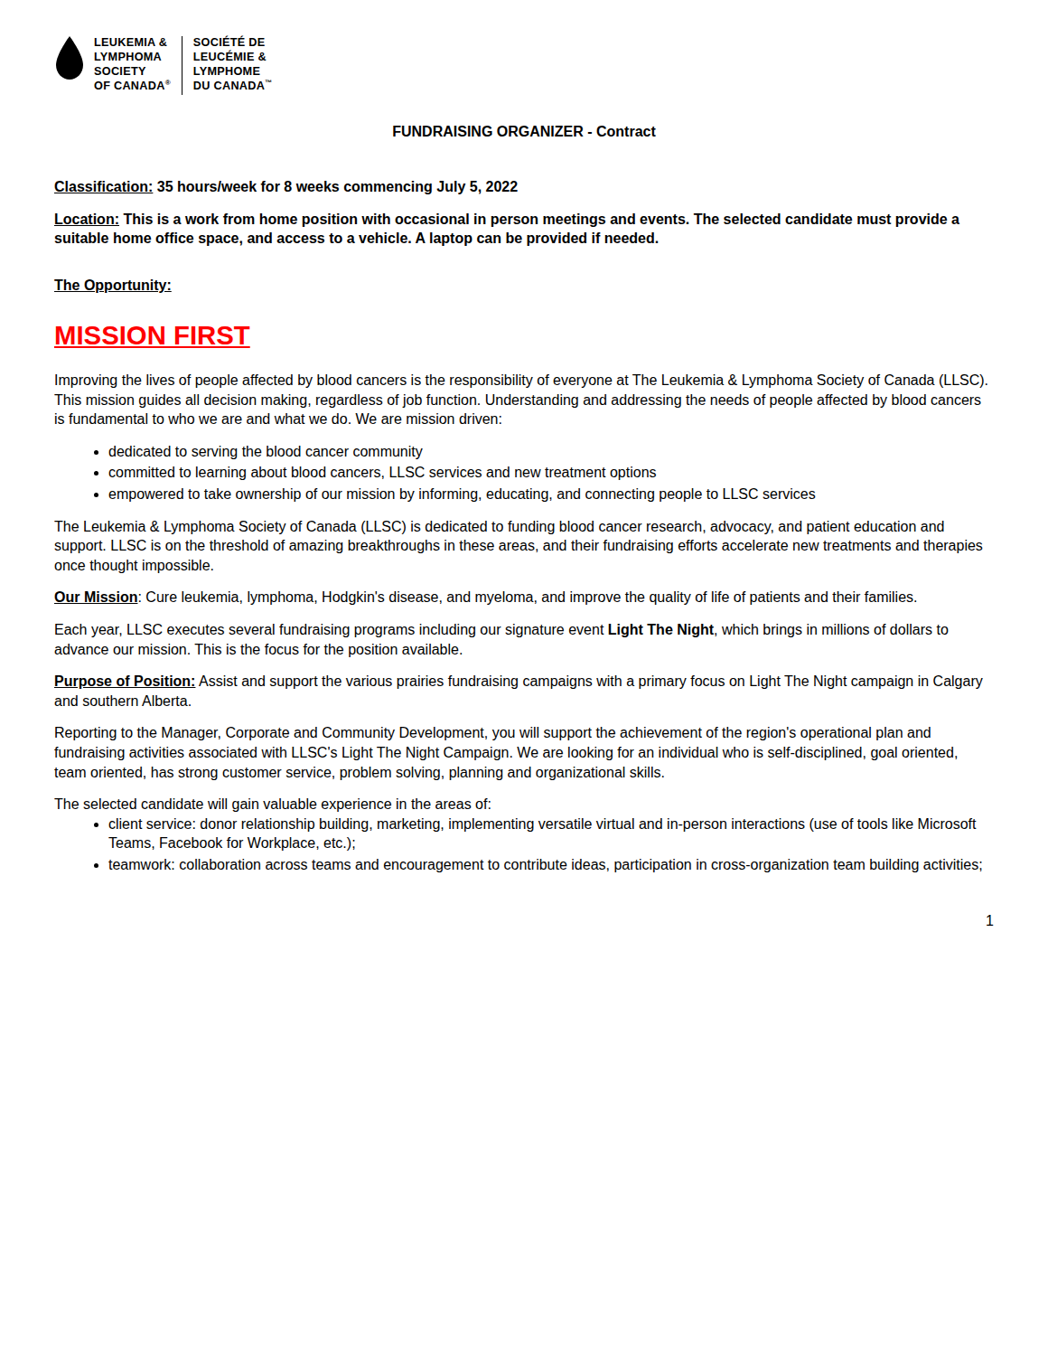LEUKEMIA &
LYMPHOMA
SOCIETY
OF CANADA®
SOCIÉTÉ DE
LEUCÉMIE &
LYMPHOME
DU CANADA™
FUNDRAISING ORGANIZER - Contract
Classification: 35 hours/week for 8 weeks commencing July 5, 2022
Location: This is a work from home position with occasional in person meetings and events. The selected candidate must provide a suitable home office space, and access to a vehicle. A laptop can be provided if needed.
The Opportunity:
MISSION FIRST
Improving the lives of people affected by blood cancers is the responsibility of everyone at The Leukemia & Lymphoma Society of Canada (LLSC). This mission guides all decision making, regardless of job function. Understanding and addressing the needs of people affected by blood cancers is fundamental to who we are and what we do. We are mission driven:
dedicated to serving the blood cancer community
committed to learning about blood cancers, LLSC services and new treatment options
empowered to take ownership of our mission by informing, educating, and connecting people to LLSC services
The Leukemia & Lymphoma Society of Canada (LLSC) is dedicated to funding blood cancer research, advocacy, and patient education and support. LLSC is on the threshold of amazing breakthroughs in these areas, and their fundraising efforts accelerate new treatments and therapies once thought impossible.
Our Mission: Cure leukemia, lymphoma, Hodgkin's disease, and myeloma, and improve the quality of life of patients and their families.
Each year, LLSC executes several fundraising programs including our signature event Light The Night, which brings in millions of dollars to advance our mission. This is the focus for the position available.
Purpose of Position: Assist and support the various prairies fundraising campaigns with a primary focus on Light The Night campaign in Calgary and southern Alberta.
Reporting to the Manager, Corporate and Community Development, you will support the achievement of the region's operational plan and fundraising activities associated with LLSC's Light The Night Campaign. We are looking for an individual who is self-disciplined, goal oriented, team oriented, has strong customer service, problem solving, planning and organizational skills.
The selected candidate will gain valuable experience in the areas of:
client service: donor relationship building, marketing, implementing versatile virtual and in-person interactions (use of tools like Microsoft Teams, Facebook for Workplace, etc.);
teamwork: collaboration across teams and encouragement to contribute ideas, participation in cross-organization team building activities;
1